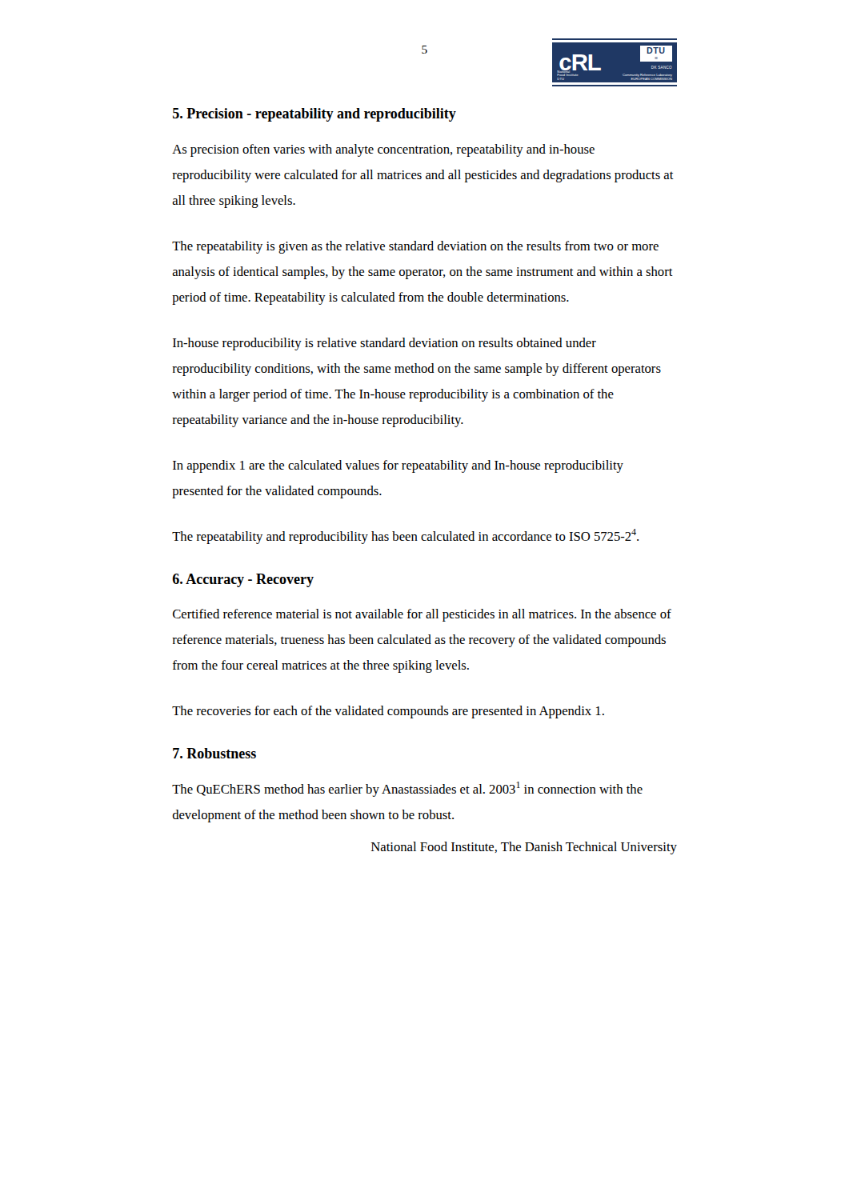5
cRL
DTU ≡
DK SANCO
National
Food Institute
DTU
Community Reference Laboratory
EUROPEAN COMMISSION
5. Precision - repeatability and reproducibility
As precision often varies with analyte concentration, repeatability and in-house reproducibility were calculated for all matrices and all pesticides and degradations products at all three spiking levels.
The repeatability is given as the relative standard deviation on the results from two or more analysis of identical samples, by the same operator, on the same instrument and within a short period of time. Repeatability is calculated from the double determinations.
In-house reproducibility is relative standard deviation on results obtained under reproducibility conditions, with the same method on the same sample by different operators within a larger period of time. The In-house reproducibility is a combination of the repeatability variance and the in-house reproducibility.
In appendix 1 are the calculated values for repeatability and In-house reproducibility presented for the validated compounds.
The repeatability and reproducibility has been calculated in accordance to ISO 5725-24.
6. Accuracy - Recovery
Certified reference material is not available for all pesticides in all matrices. In the absence of reference materials, trueness has been calculated as the recovery of the validated compounds from the four cereal matrices at the three spiking levels.
The recoveries for each of the validated compounds are presented in Appendix 1.
7. Robustness
The QuEChERS method has earlier by Anastassiades et al. 20031 in connection with the development of the method been shown to be robust.
National Food Institute, The Danish Technical University